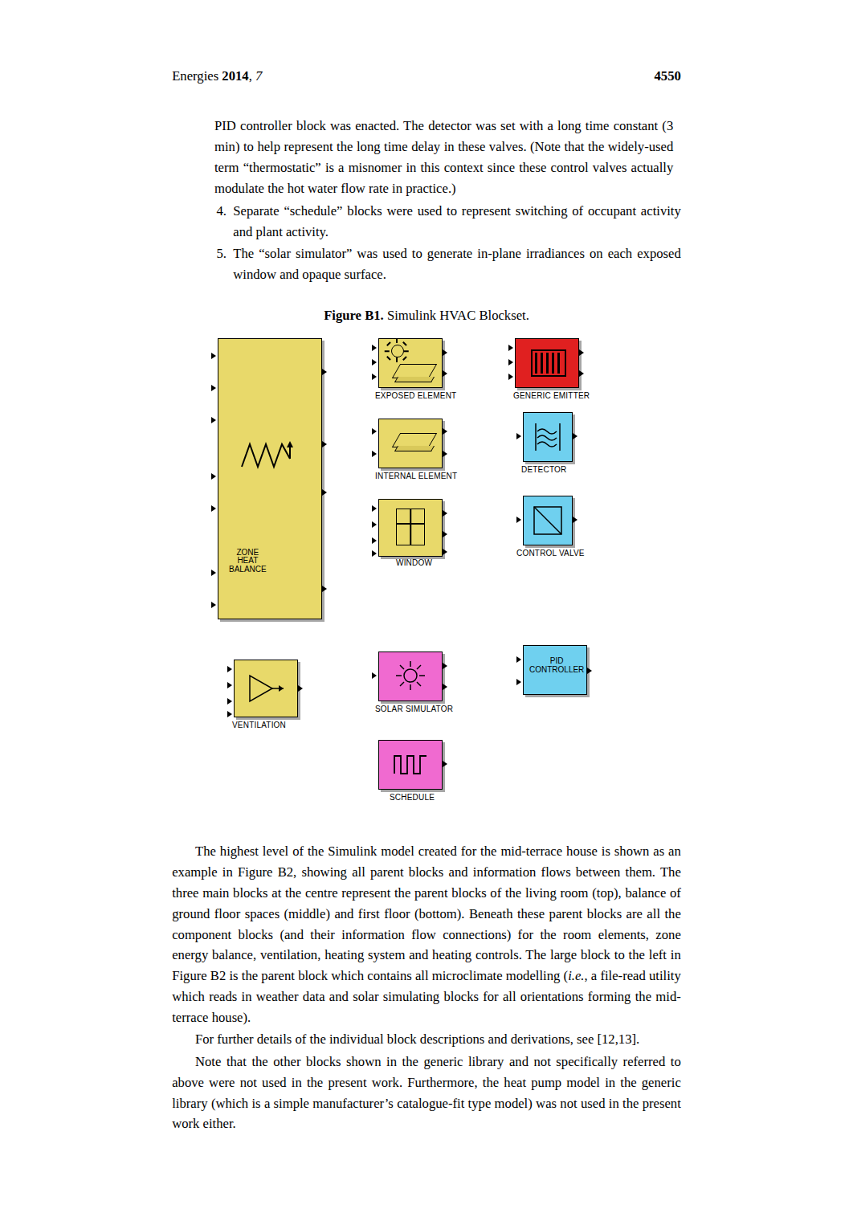Energies 2014, 7
4550
PID controller block was enacted. The detector was set with a long time constant (3 min) to help represent the long time delay in these valves. (Note that the widely-used term “thermostatic” is a misnomer in this context since these control valves actually modulate the hot water flow rate in practice.)
Separate “schedule” blocks were used to represent switching of occupant activity and plant activity.
The “solar simulator” was used to generate in-plane irradiances on each exposed window and opaque surface.
Figure B1. Simulink HVAC Blockset.
ZONE
HEAT
BALANCE
EXPOSED ELEMENT
GENERIC EMITTER
INTERNAL ELEMENT
DETECTOR
WINDOW
CONTROL VALVE
VENTILATION
SOLAR SIMULATOR
PID
CONTROLLER
SCHEDULE
The highest level of the Simulink model created for the mid-terrace house is shown as an example in Figure B2, showing all parent blocks and information flows between them. The three main blocks at the centre represent the parent blocks of the living room (top), balance of ground floor spaces (middle) and first floor (bottom). Beneath these parent blocks are all the component blocks (and their information flow connections) for the room elements, zone energy balance, ventilation, heating system and heating controls. The large block to the left in Figure B2 is the parent block which contains all microclimate modelling (i.e., a file-read utility which reads in weather data and solar simulating blocks for all orientations forming the mid-terrace house).
For further details of the individual block descriptions and derivations, see [12,13].
Note that the other blocks shown in the generic library and not specifically referred to above were not used in the present work. Furthermore, the heat pump model in the generic library (which is a simple manufacturer’s catalogue-fit type model) was not used in the present work either.